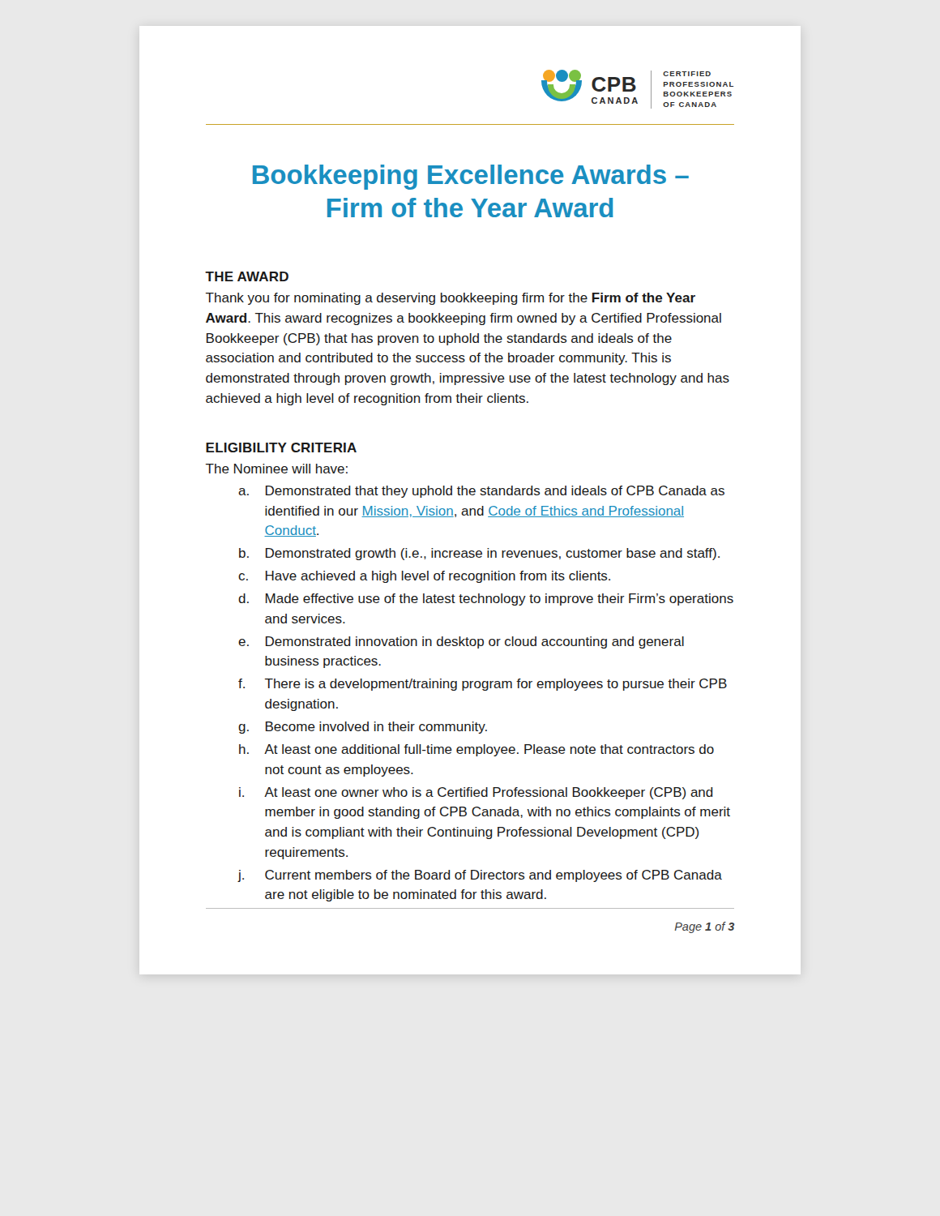CPBCANADA
Certified
Professional
Bookkeepers
of Canada
Bookkeeping Excellence Awards –
Firm of the Year Award
THE AWARD
Thank you for nominating a deserving bookkeeping firm for the Firm of the Year Award. This award recognizes a bookkeeping firm owned by a Certified Professional Bookkeeper (CPB) that has proven to uphold the standards and ideals of the association and contributed to the success of the broader community. This is demonstrated through proven growth, impressive use of the latest technology and has achieved a high level of recognition from their clients.
ELIGIBILITY CRITERIA
The Nominee will have:
Demonstrated that they uphold the standards and ideals of CPB Canada as identified in our Mission, Vision, and Code of Ethics and Professional Conduct.
Demonstrated growth (i.e., increase in revenues, customer base and staff).
Have achieved a high level of recognition from its clients.
Made effective use of the latest technology to improve their Firm’s operations and services.
Demonstrated innovation in desktop or cloud accounting and general business practices.
There is a development/training program for employees to pursue their CPB designation.
Become involved in their community.
At least one additional full-time employee. Please note that contractors do not count as employees.
At least one owner who is a Certified Professional Bookkeeper (CPB) and member in good standing of CPB Canada, with no ethics complaints of merit and is compliant with their Continuing Professional Development (CPD) requirements.
Current members of the Board of Directors and employees of CPB Canada are not eligible to be nominated for this award.
Page 1 of 3